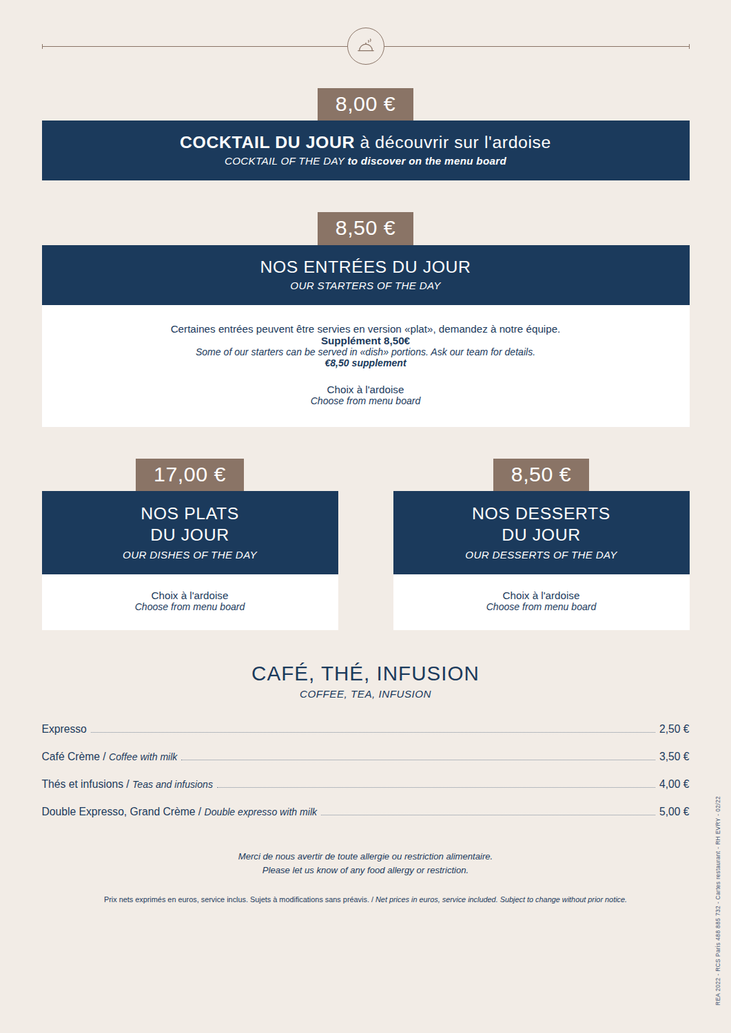8,00 €
COCKTAIL DU JOUR à découvrir sur l'ardoise
COCKTAIL OF THE DAY to discover on the menu board
8,50 €
NOS ENTRÉES DU JOUR
OUR STARTERS OF THE DAY
Certaines entrées peuvent être servies en version «plat», demandez à notre équipe.
Supplément 8,50€
Some of our starters can be served in «dish» portions. Ask our team for details.
€8,50 supplement
Choix à l'ardoise Choose from menu board
17,00 €
NOS PLATS
DU JOUR
OUR DISHES OF THE DAY
Choix à l'ardoise Choose from menu board
8,50 €
NOS DESSERTS
DU JOUR
OUR DESSERTS OF THE DAY
Choix à l'ardoise Choose from menu board
CAFÉ, THÉ, INFUSION
COFFEE, TEA, INFUSION
Expresso 2,50 €
Café Crème / Coffee with milk 3,50 €
Thés et infusions / Teas and infusions 4,00 €
Double Expresso, Grand Crème / Double expresso with milk 5,00 €
Merci de nous avertir de toute allergie ou restriction alimentaire.
Please let us know of any food allergy or restriction.
Prix nets exprimés en euros, service inclus. Sujets à modifications sans préavis. / Net prices in euros, service included. Subject to change without prior notice.
REA 2022 - RCS Paris 488 885 732 - Cartes restaurant - RH EVRY - 02/22